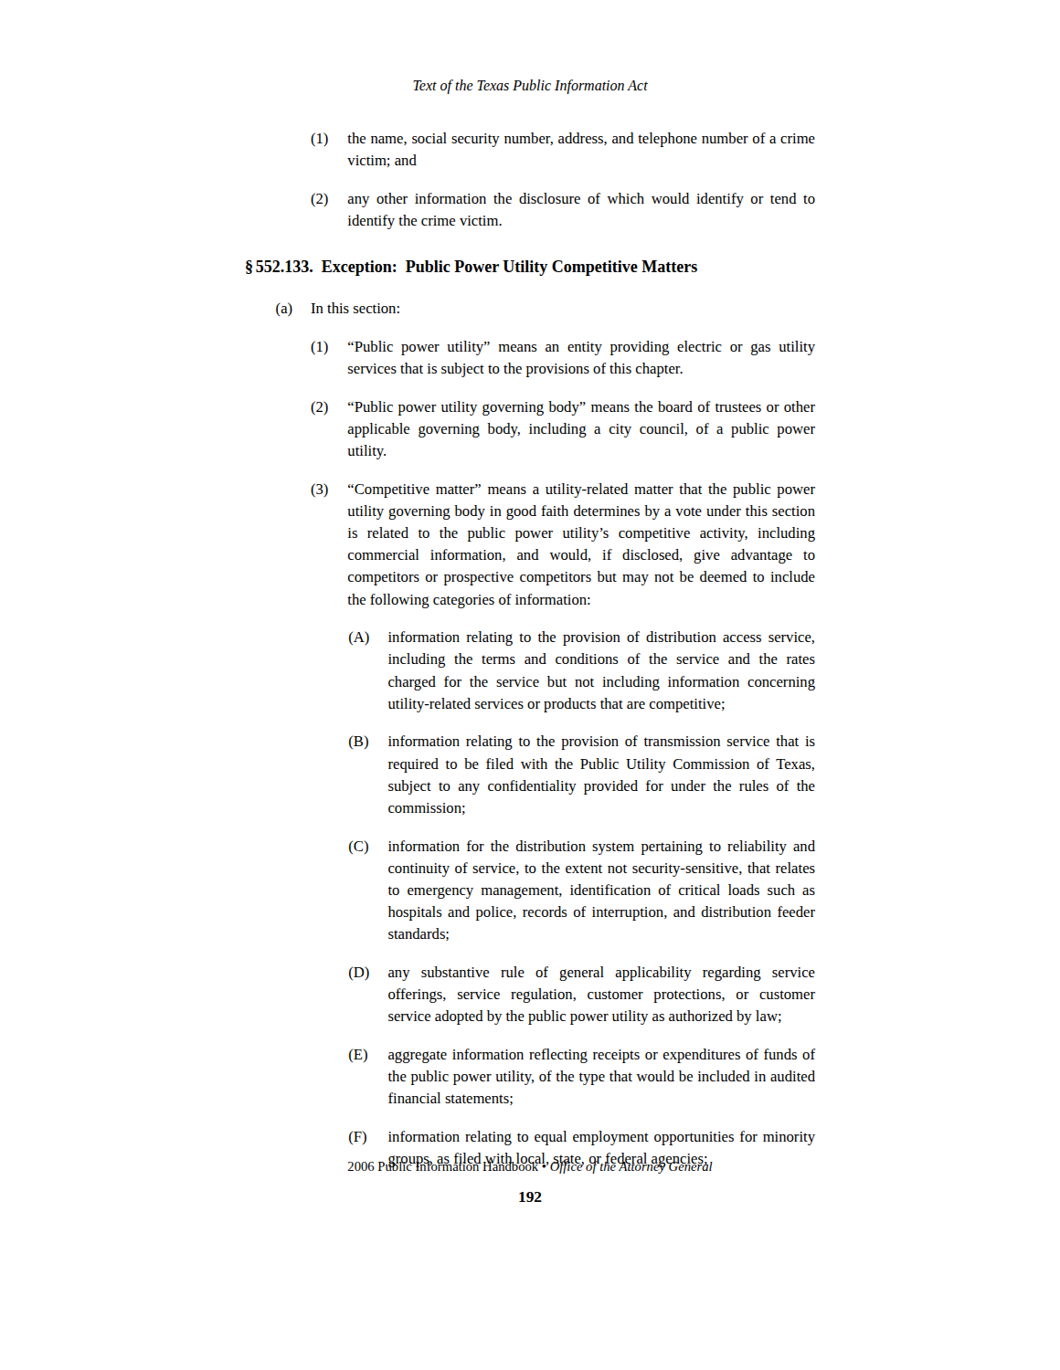Text of the Texas Public Information Act
(1)
the name, social security number, address, and telephone number of a crime victim; and
(2)
any other information the disclosure of which would identify or tend to identify the crime victim.
§552.133. Exception: Public Power Utility Competitive Matters
(a)
In this section:
(1)
“Public power utility” means an entity providing electric or gas utility services that is subject to the provisions of this chapter.
(2)
“Public power utility governing body” means the board of trustees or other applicable governing body, including a city council, of a public power utility.
(3)
“Competitive matter” means a utility-related matter that the public power utility governing body in good faith determines by a vote under this section is related to the public power utility’s competitive activity, including commercial information, and would, if disclosed, give advantage to competitors or prospective competitors but may not be deemed to include the following categories of information:
(A)
information relating to the provision of distribution access service, including the terms and conditions of the service and the rates charged for the service but not including information concerning utility-related services or products that are competitive;
(B)
information relating to the provision of transmission service that is required to be filed with the Public Utility Commission of Texas, subject to any confidentiality provided for under the rules of the commission;
(C)
information for the distribution system pertaining to reliability and continuity of service, to the extent not security-sensitive, that relates to emergency management, identification of critical loads such as hospitals and police, records of interruption, and distribution feeder standards;
(D)
any substantive rule of general applicability regarding service offerings, service regulation, customer protections, or customer service adopted by the public power utility as authorized by law;
(E)
aggregate information reflecting receipts or expenditures of funds of the public power utility, of the type that would be included in audited financial statements;
(F)
information relating to equal employment opportunities for minority groups, as filed with local, state, or federal agencies;
2006 Public Information Handbook • Office of the Attorney General
192